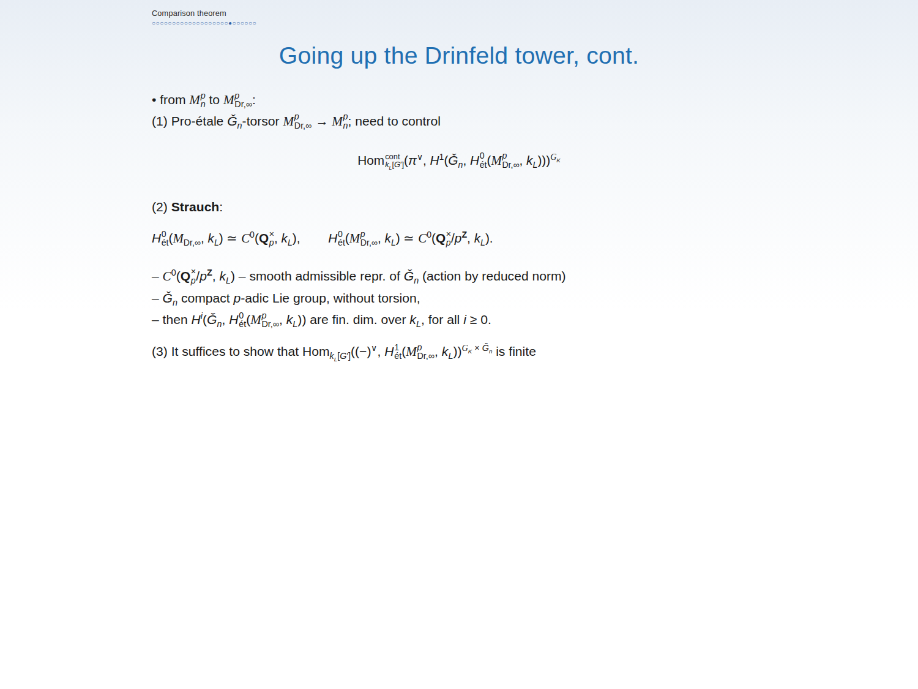Comparison theorem
○○○○○○○○○○○○○○○○○○○●○○○○○○
Going up the Drinfeld tower, cont.
• from Mpn to MpDr,∞:
(1) Pro-étale Ǧn-torsor MpDr,∞ → Mpn; need to control
Hom cont kL[G′](π∨, H1(Ǧn, H 0 ét(MpDr,∞, kL)))GK
(2) Strauch:
H 0 ét(MDr,∞, kL) ≃ C0(Q×p, kL), H 0 ét(MpDr,∞, kL) ≃ C0(Q×p/pZ, kL).
– C0(Q×p/pZ, kL) – smooth admissible repr. of Ǧn (action by reduced norm)
– Ǧn compact p-adic Lie group, without torsion,
– then Hi(Ǧn, H 0 ét(MpDr,∞, kL)) are fin. dim. over kL, for all i ≥ 0.
(3) It suffices to show that HomkL[G′]((−)∨, H 1 ét(MpDr,∞, kL))GK × Ǧn is finite